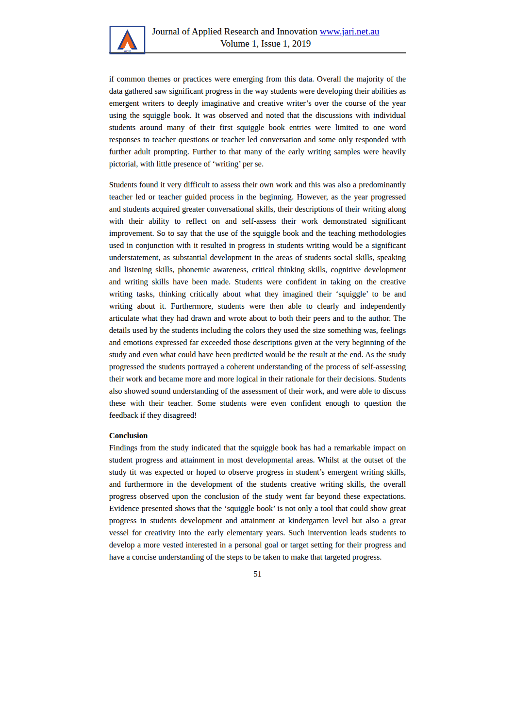ACR
Journal of Applied Research and Innovation www.jari.net.au Volume 1, Issue 1, 2019
if common themes or practices were emerging from this data. Overall the majority of the data gathered saw significant progress in the way students were developing their abilities as emergent writers to deeply imaginative and creative writer’s over the course of the year using the squiggle book. It was observed and noted that the discussions with individual students around many of their first squiggle book entries were limited to one word responses to teacher questions or teacher led conversation and some only responded with further adult prompting. Further to that many of the early writing samples were heavily pictorial, with little presence of ‘writing’ per se.
Students found it very difficult to assess their own work and this was also a predominantly teacher led or teacher guided process in the beginning. However, as the year progressed and students acquired greater conversational skills, their descriptions of their writing along with their ability to reflect on and self-assess their work demonstrated significant improvement. So to say that the use of the squiggle book and the teaching methodologies used in conjunction with it resulted in progress in students writing would be a significant understatement, as substantial development in the areas of students social skills, speaking and listening skills, phonemic awareness, critical thinking skills, cognitive development and writing skills have been made. Students were confident in taking on the creative writing tasks, thinking critically about what they imagined their ‘squiggle’ to be and writing about it. Furthermore, students were then able to clearly and independently articulate what they had drawn and wrote about to both their peers and to the author. The details used by the students including the colors they used the size something was, feelings and emotions expressed far exceeded those descriptions given at the very beginning of the study and even what could have been predicted would be the result at the end. As the study progressed the students portrayed a coherent understanding of the process of self-assessing their work and became more and more logical in their rationale for their decisions. Students also showed sound understanding of the assessment of their work, and were able to discuss these with their teacher. Some students were even confident enough to question the feedback if they disagreed!
Conclusion
Findings from the study indicated that the squiggle book has had a remarkable impact on student progress and attainment in most developmental areas. Whilst at the outset of the study tit was expected or hoped to observe progress in student’s emergent writing skills, and furthermore in the development of the students creative writing skills, the overall progress observed upon the conclusion of the study went far beyond these expectations. Evidence presented shows that the ‘squiggle book’ is not only a tool that could show great progress in students development and attainment at kindergarten level but also a great vessel for creativity into the early elementary years. Such intervention leads students to develop a more vested interested in a personal goal or target setting for their progress and have a concise understanding of the steps to be taken to make that targeted progress.
51